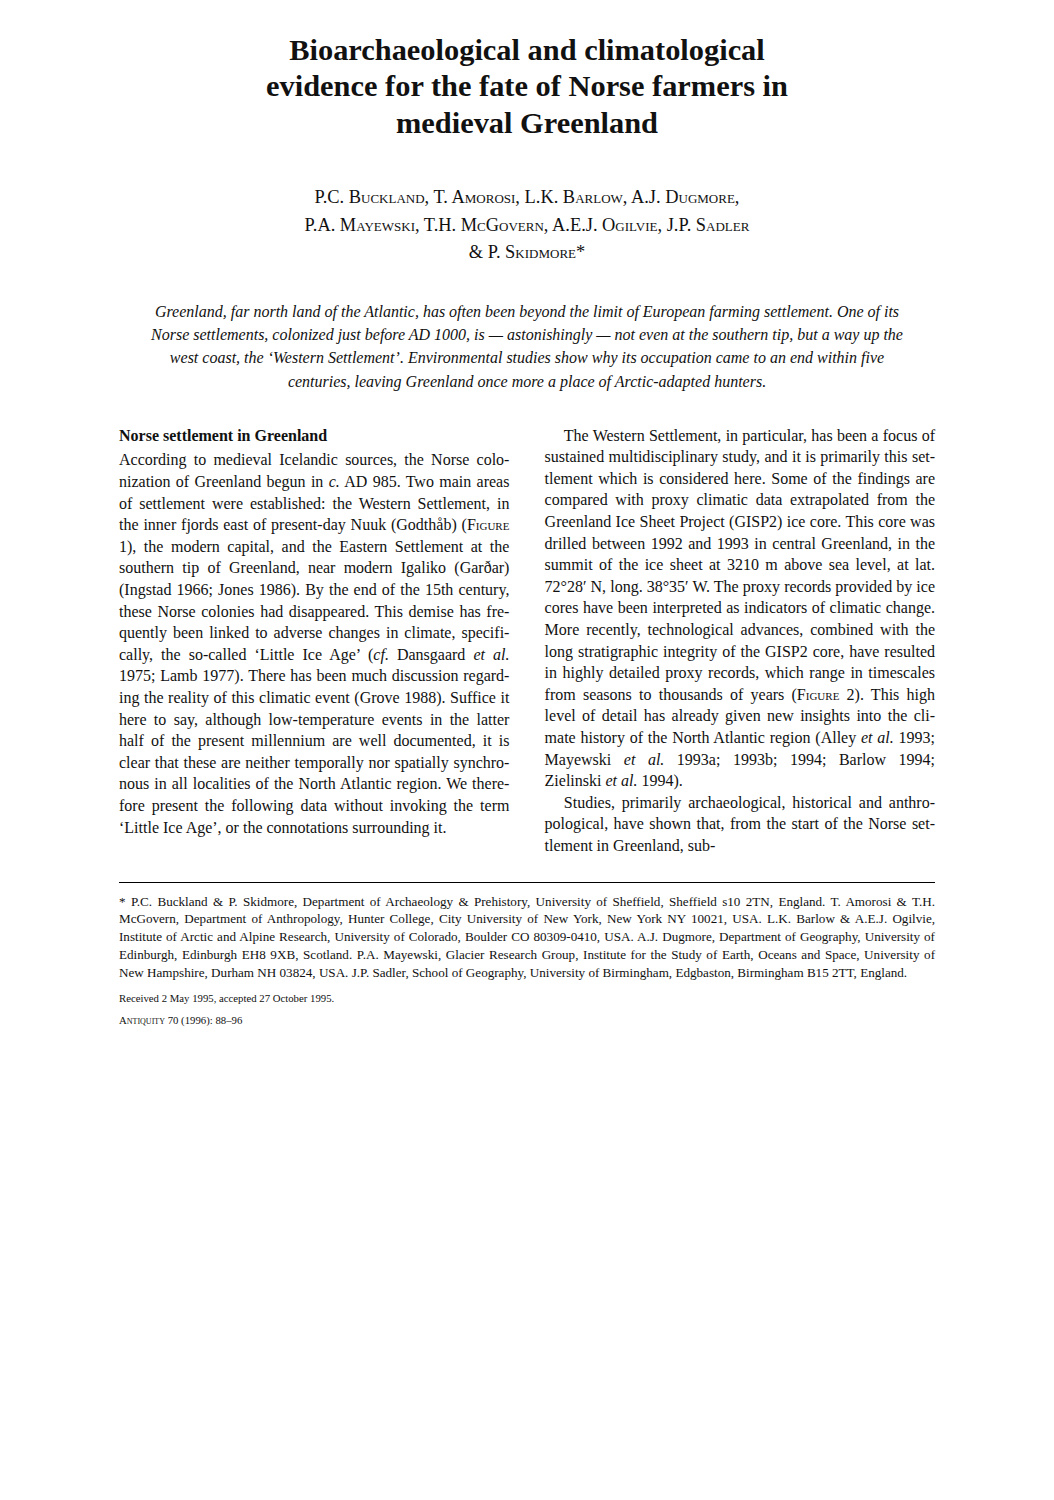Bioarchaeological and climatological
evidence for the fate of Norse farmers in
medieval Greenland
P.C. Buckland, T. Amorosi, L.K. Barlow, A.J. Dugmore,
P.A. Mayewski, T.H. McGovern, A.E.J. Ogilvie, J.P. Sadler
& P. Skidmore*
Greenland, far north land of the Atlantic, has often been beyond the limit of European farming settlement. One of its Norse settlements, colonized just before AD 1000, is — astonishingly — not even at the southern tip, but a way up the west coast, the ‘Western Settlement’. Environmental studies show why its occupation came to an end within five centuries, leaving Greenland once more a place of Arctic-adapted hunters.
Norse settlement in Greenland
According to medieval Icelandic sources, the Norse colonization of Greenland begun in c. AD 985. Two main areas of settlement were established: the Western Settlement, in the inner fjords east of present-day Nuuk (Godthåb) (Figure 1), the modern capital, and the Eastern Settlement at the southern tip of Greenland, near modern Igaliko (Garðar) (Ingstad 1966; Jones 1986). By the end of the 15th century, these Norse colonies had disappeared. This demise has frequently been linked to adverse changes in climate, specifically, the so-called ‘Little Ice Age’ (cf. Dansgaard et al. 1975; Lamb 1977). There has been much discussion regarding the reality of this climatic event (Grove 1988). Suffice it here to say, although low-temperature events in the latter half of the present millennium are well documented, it is clear that these are neither temporally nor spatially synchronous in all localities of the North Atlantic region. We therefore present the following data without invoking the term ‘Little Ice Age’, or the connotations surrounding it.
The Western Settlement, in particular, has been a focus of sustained multidisciplinary study, and it is primarily this settlement which is considered here. Some of the findings are compared with proxy climatic data extrapolated from the Greenland Ice Sheet Project (GISP2) ice core. This core was drilled between 1992 and 1993 in central Greenland, in the summit of the ice sheet at 3210 m above sea level, at lat. 72°28′ N, long. 38°35′ W. The proxy records provided by ice cores have been interpreted as indicators of climatic change. More recently, technological advances, combined with the long stratigraphic integrity of the GISP2 core, have resulted in highly detailed proxy records, which range in timescales from seasons to thousands of years (Figure 2). This high level of detail has already given new insights into the climate history of the North Atlantic region (Alley et al. 1993; Mayewski et al. 1993a; 1993b; 1994; Barlow 1994; Zielinski et al. 1994).
Studies, primarily archaeological, historical and anthropological, have shown that, from the start of the Norse settlement in Greenland, sub-
* P.C. Buckland & P. Skidmore, Department of Archaeology & Prehistory, University of Sheffield, Sheffield s10 2TN, England. T. Amorosi & T.H. McGovern, Department of Anthropology, Hunter College, City University of New York, New York NY 10021, USA. L.K. Barlow & A.E.J. Ogilvie, Institute of Arctic and Alpine Research, University of Colorado, Boulder CO 80309-0410, USA. A.J. Dugmore, Department of Geography, University of Edinburgh, Edinburgh EH8 9XB, Scotland. P.A. Mayewski, Glacier Research Group, Institute for the Study of Earth, Oceans and Space, University of New Hampshire, Durham NH 03824, USA. J.P. Sadler, School of Geography, University of Birmingham, Edgbaston, Birmingham B15 2TT, England.
Received 2 May 1995, accepted 27 October 1995.
Antiquity 70 (1996): 88–96